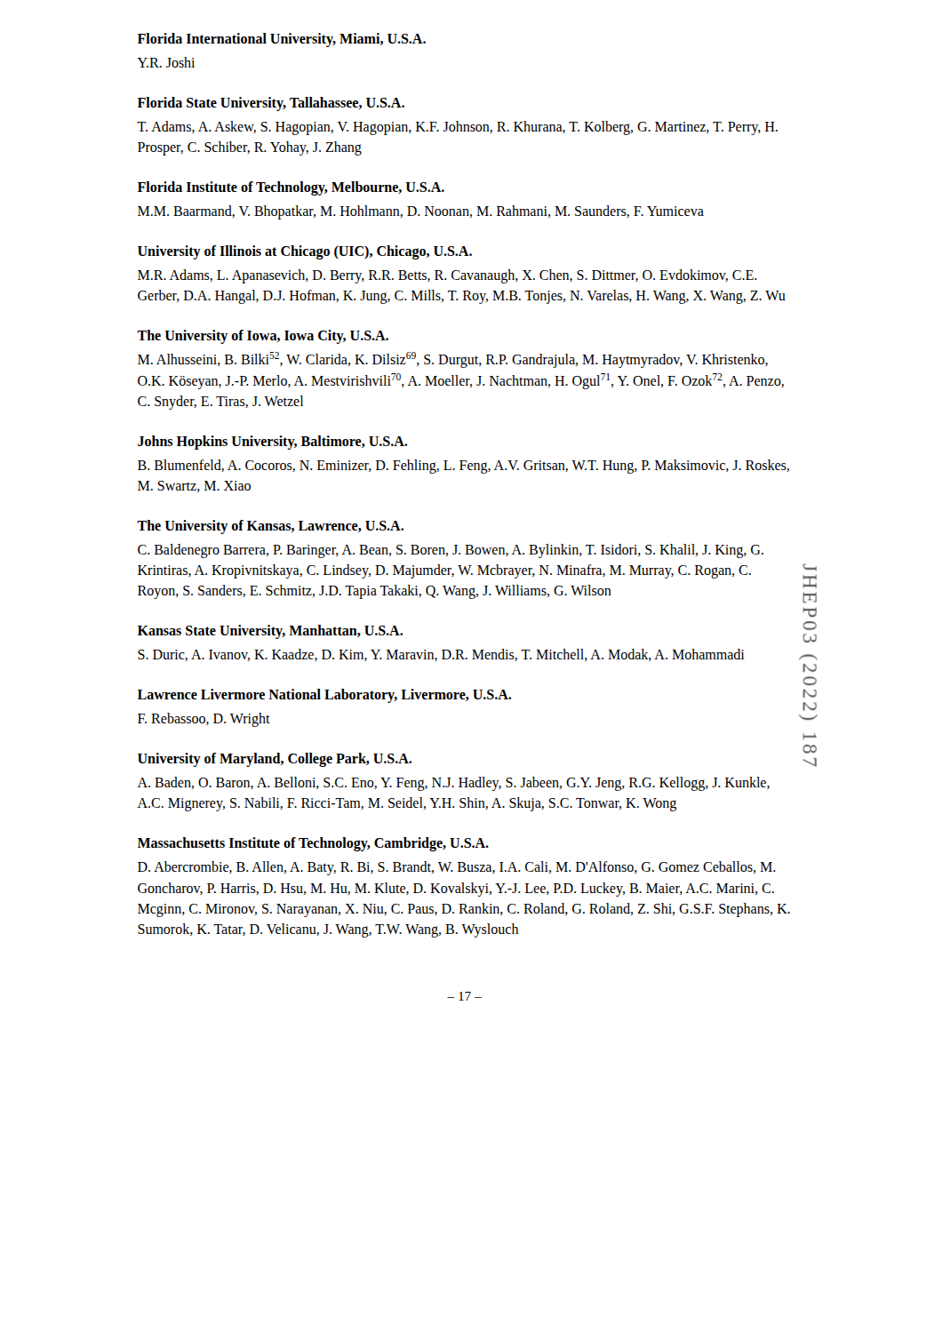JHEP03 (2022) 187
Florida International University, Miami, U.S.A.
Y.R. Joshi
Florida State University, Tallahassee, U.S.A.
T. Adams, A. Askew, S. Hagopian, V. Hagopian, K.F. Johnson, R. Khurana, T. Kolberg, G. Martinez, T. Perry, H. Prosper, C. Schiber, R. Yohay, J. Zhang
Florida Institute of Technology, Melbourne, U.S.A.
M.M. Baarmand, V. Bhopatkar, M. Hohlmann, D. Noonan, M. Rahmani, M. Saunders, F. Yumiceva
University of Illinois at Chicago (UIC), Chicago, U.S.A.
M.R. Adams, L. Apanasevich, D. Berry, R.R. Betts, R. Cavanaugh, X. Chen, S. Dittmer, O. Evdokimov, C.E. Gerber, D.A. Hangal, D.J. Hofman, K. Jung, C. Mills, T. Roy, M.B. Tonjes, N. Varelas, H. Wang, X. Wang, Z. Wu
The University of Iowa, Iowa City, U.S.A.
M. Alhusseini, B. Bilki52, W. Clarida, K. Dilsiz69, S. Durgut, R.P. Gandrajula, M. Haytmyradov, V. Khristenko, O.K. Köseyan, J.-P. Merlo, A. Mestvirishvili70, A. Moeller, J. Nachtman, H. Ogul71, Y. Onel, F. Ozok72, A. Penzo, C. Snyder, E. Tiras, J. Wetzel
Johns Hopkins University, Baltimore, U.S.A.
B. Blumenfeld, A. Cocoros, N. Eminizer, D. Fehling, L. Feng, A.V. Gritsan, W.T. Hung, P. Maksimovic, J. Roskes, M. Swartz, M. Xiao
The University of Kansas, Lawrence, U.S.A.
C. Baldenegro Barrera, P. Baringer, A. Bean, S. Boren, J. Bowen, A. Bylinkin, T. Isidori, S. Khalil, J. King, G. Krintiras, A. Kropivnitskaya, C. Lindsey, D. Majumder, W. Mcbrayer, N. Minafra, M. Murray, C. Rogan, C. Royon, S. Sanders, E. Schmitz, J.D. Tapia Takaki, Q. Wang, J. Williams, G. Wilson
Kansas State University, Manhattan, U.S.A.
S. Duric, A. Ivanov, K. Kaadze, D. Kim, Y. Maravin, D.R. Mendis, T. Mitchell, A. Modak, A. Mohammadi
Lawrence Livermore National Laboratory, Livermore, U.S.A.
F. Rebassoo, D. Wright
University of Maryland, College Park, U.S.A.
A. Baden, O. Baron, A. Belloni, S.C. Eno, Y. Feng, N.J. Hadley, S. Jabeen, G.Y. Jeng, R.G. Kellogg, J. Kunkle, A.C. Mignerey, S. Nabili, F. Ricci-Tam, M. Seidel, Y.H. Shin, A. Skuja, S.C. Tonwar, K. Wong
Massachusetts Institute of Technology, Cambridge, U.S.A.
D. Abercrombie, B. Allen, A. Baty, R. Bi, S. Brandt, W. Busza, I.A. Cali, M. D'Alfonso, G. Gomez Ceballos, M. Goncharov, P. Harris, D. Hsu, M. Hu, M. Klute, D. Kovalskyi, Y.-J. Lee, P.D. Luckey, B. Maier, A.C. Marini, C. Mcginn, C. Mironov, S. Narayanan, X. Niu, C. Paus, D. Rankin, C. Roland, G. Roland, Z. Shi, G.S.F. Stephans, K. Sumorok, K. Tatar, D. Velicanu, J. Wang, T.W. Wang, B. Wyslouch
– 17 –